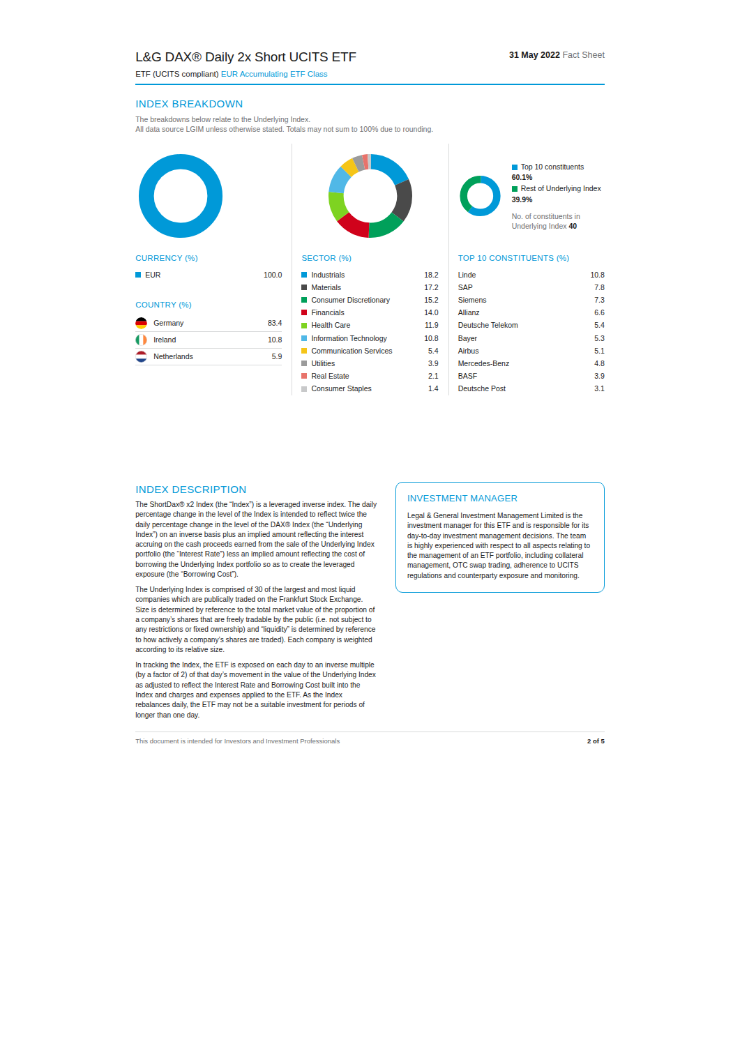L&G DAX® Daily 2x Short UCITS ETF
ETF (UCITS compliant) EUR Accumulating ETF Class
31 May 2022 Fact Sheet
Index Breakdown
The breakdowns below relate to the Underlying Index.
All data source LGIM unless otherwise stated. Totals may not sum to 100% due to rounding.
Currency (%)
| | EUR | 100.0 |
Country (%)
| | Germany | 83.4 |
| | Ireland | 10.8 |
| | Netherlands | 5.9 |
Sector (%)
| | Industrials | 18.2 |
| | Materials | 17.2 |
| | Consumer Discretionary | 15.2 |
| | Financials | 14.0 |
| | Health Care | 11.9 |
| | Information Technology | 10.8 |
| | Communication Services | 5.4 |
| | Utilities | 3.9 |
| | Real Estate | 2.1 |
| | Consumer Staples | 1.4 |
Top 10 constituents 60.1%
Rest of Underlying Index 39.9%
No. of constituents in Underlying Index 40
Top 10 Constituents (%)
| Linde | 10.8 |
| SAP | 7.8 |
| Siemens | 7.3 |
| Allianz | 6.6 |
| Deutsche Telekom | 5.4 |
| Bayer | 5.3 |
| Airbus | 5.1 |
| Mercedes-Benz | 4.8 |
| BASF | 3.9 |
| Deutsche Post | 3.1 |
Index Description
The ShortDax® x2 Index (the “Index”) is a leveraged inverse index. The daily percentage change in the level of the Index is intended to reflect twice the daily percentage change in the level of the DAX® Index (the “Underlying Index”) on an inverse basis plus an implied amount reflecting the interest accruing on the cash proceeds earned from the sale of the Underlying Index portfolio (the “Interest Rate”) less an implied amount reflecting the cost of borrowing the Underlying Index portfolio so as to create the leveraged exposure (the “Borrowing Cost”).
The Underlying Index is comprised of 30 of the largest and most liquid companies which are publically traded on the Frankfurt Stock Exchange. Size is determined by reference to the total market value of the proportion of a company’s shares that are freely tradable by the public (i.e. not subject to any restrictions or fixed ownership) and “liquidity” is determined by reference to how actively a company’s shares are traded). Each company is weighted according to its relative size.
In tracking the Index, the ETF is exposed on each day to an inverse multiple (by a factor of 2) of that day’s movement in the value of the Underlying Index as adjusted to reflect the Interest Rate and Borrowing Cost built into the Index and charges and expenses applied to the ETF. As the Index rebalances daily, the ETF may not be a suitable investment for periods of longer than one day.
Investment Manager
Legal & General Investment Management Limited is the investment manager for this ETF and is responsible for its day-to-day investment management decisions. The team is highly experienced with respect to all aspects relating to the management of an ETF portfolio, including collateral management, OTC swap trading, adherence to UCITS regulations and counterparty exposure and monitoring.
This document is intended for Investors and Investment Professionals
2 of 5